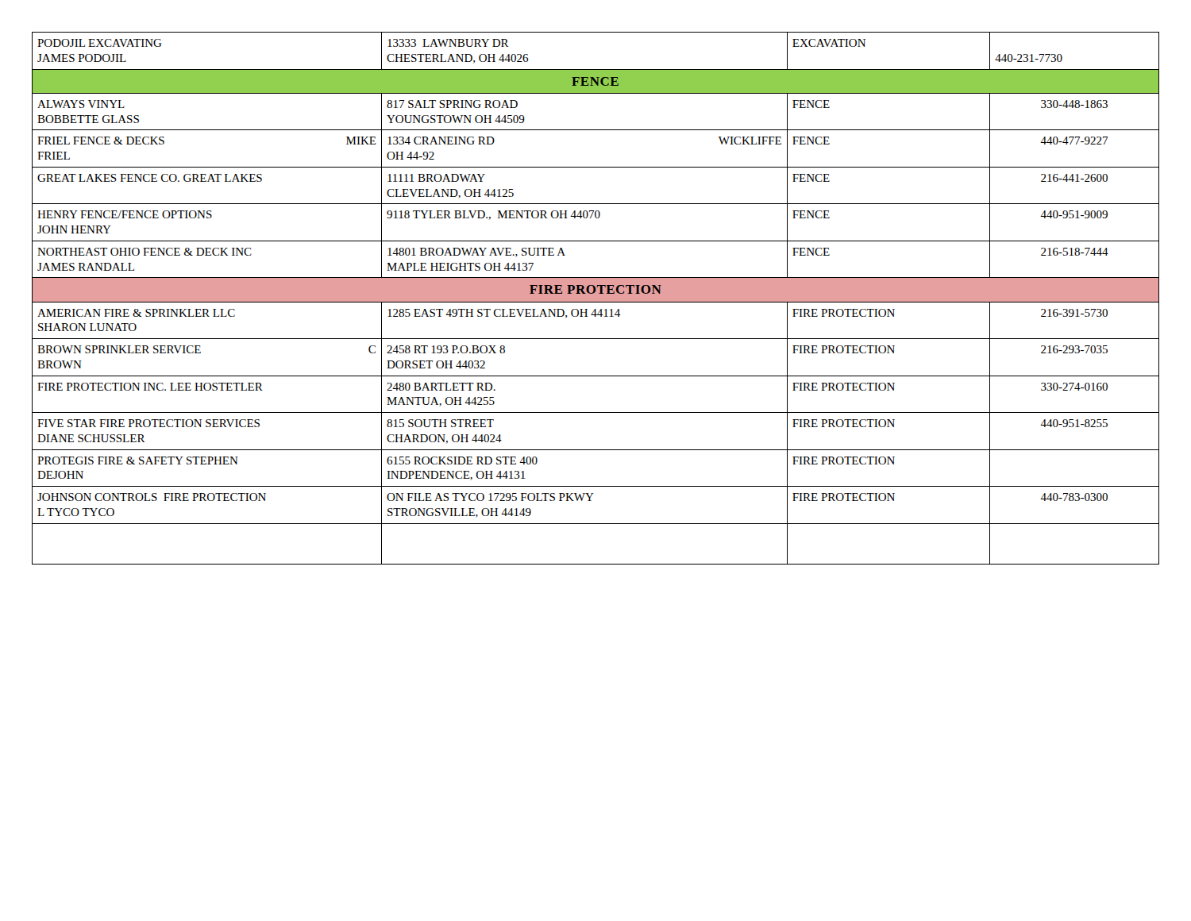| PODOJIL EXCAVATING JAMES PODOJIL | 13333 LAWNBURY DR CHESTERLAND, OH 44026 | EXCAVATION | 440-231-7730 |
| FENCE |
| ALWAYS VINYL BOBBETTE GLASS | 817 SALT SPRING ROAD YOUNGSTOWN OH 44509 | FENCE | 330-448-1863 |
| FRIEL FENCE & DECKS MIKE FRIEL | 1334 CRANEING RD WICKLIFFE OH 44-92 | FENCE | 440-477-9227 |
| GREAT LAKES FENCE CO. GREAT LAKES | 11111 BROADWAY CLEVELAND, OH 44125 | FENCE | 216-441-2600 |
| HENRY FENCE/FENCE OPTIONS JOHN HENRY | 9118 TYLER BLVD., MENTOR OH 44070 | FENCE | 440-951-9009 |
| NORTHEAST OHIO FENCE & DECK INC JAMES RANDALL | 14801 BROADWAY AVE., SUITE A MAPLE HEIGHTS OH 44137 | FENCE | 216-518-7444 |
| FIRE PROTECTION |
| AMERICAN FIRE & SPRINKLER LLC SHARON LUNATO | 1285 EAST 49TH ST CLEVELAND, OH 44114 | FIRE PROTECTION | 216-391-5730 |
| BROWN SPRINKLER SERVICE C BROWN | 2458 RT 193 P.O.BOX 8 DORSET OH 44032 | FIRE PROTECTION | 216-293-7035 |
| FIRE PROTECTION INC. LEE HOSTETLER | 2480 BARTLETT RD. MANTUA, OH 44255 | FIRE PROTECTION | 330-274-0160 |
| FIVE STAR FIRE PROTECTION SERVICES DIANE SCHUSSLER | 815 SOUTH STREET CHARDON, OH 44024 | FIRE PROTECTION | 440-951-8255 |
| PROTEGIS FIRE & SAFETY STEPHEN DEJOHN | 6155 ROCKSIDE RD STE 400 INDPENDENCE, OH 44131 | FIRE PROTECTION | |
| JOHNSON CONTROLS FIRE PROTECTION L TYCO TYCO | ON FILE AS TYCO 17295 FOLTS PKWY STRONGSVILLE, OH 44149 | FIRE PROTECTION | 440-783-0300 |